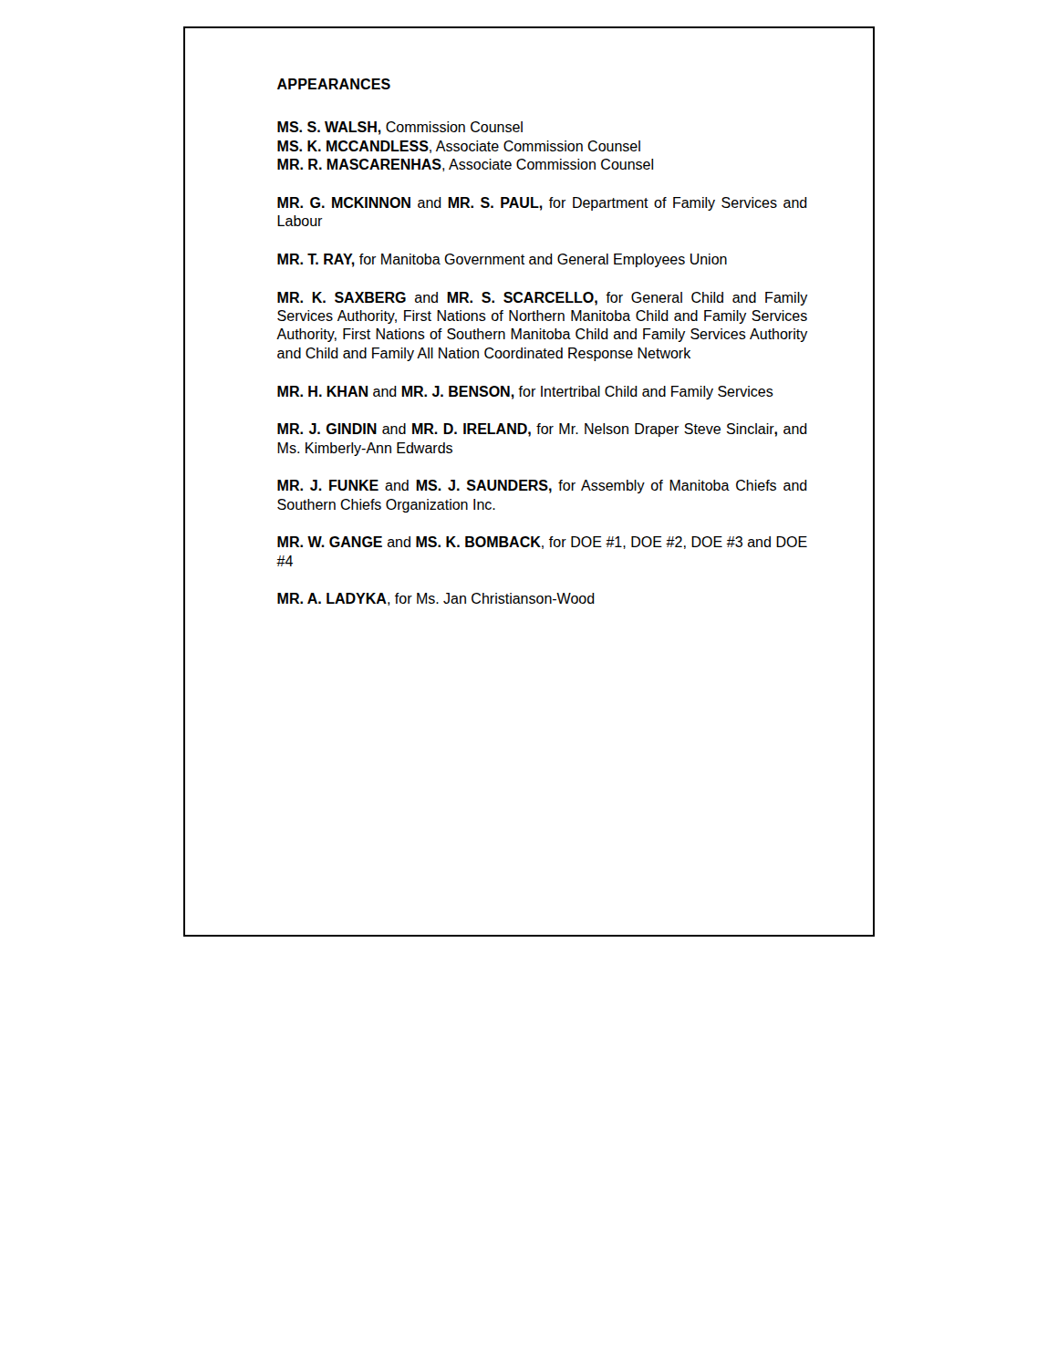APPEARANCES
MS. S. WALSH, Commission Counsel
MS. K. MCCANDLESS, Associate Commission Counsel
MR. R. MASCARENHAS, Associate Commission Counsel
MR. G. MCKINNON and MR. S. PAUL, for Department of Family Services and Labour
MR. T. RAY, for Manitoba Government and General Employees Union
MR. K. SAXBERG and MR. S. SCARCELLO, for General Child and Family Services Authority, First Nations of Northern Manitoba Child and Family Services Authority, First Nations of Southern Manitoba Child and Family Services Authority and Child and Family All Nation Coordinated Response Network
MR. H. KHAN and MR. J. BENSON, for Intertribal Child and Family Services
MR. J. GINDIN and MR. D. IRELAND, for Mr. Nelson Draper Steve Sinclair, and Ms. Kimberly-Ann Edwards
MR. J. FUNKE and MS. J. SAUNDERS, for Assembly of Manitoba Chiefs and Southern Chiefs Organization Inc.
MR. W. GANGE and MS. K. BOMBACK, for DOE #1, DOE #2, DOE #3 and DOE #4
MR. A. LADYKA, for Ms. Jan Christianson-Wood